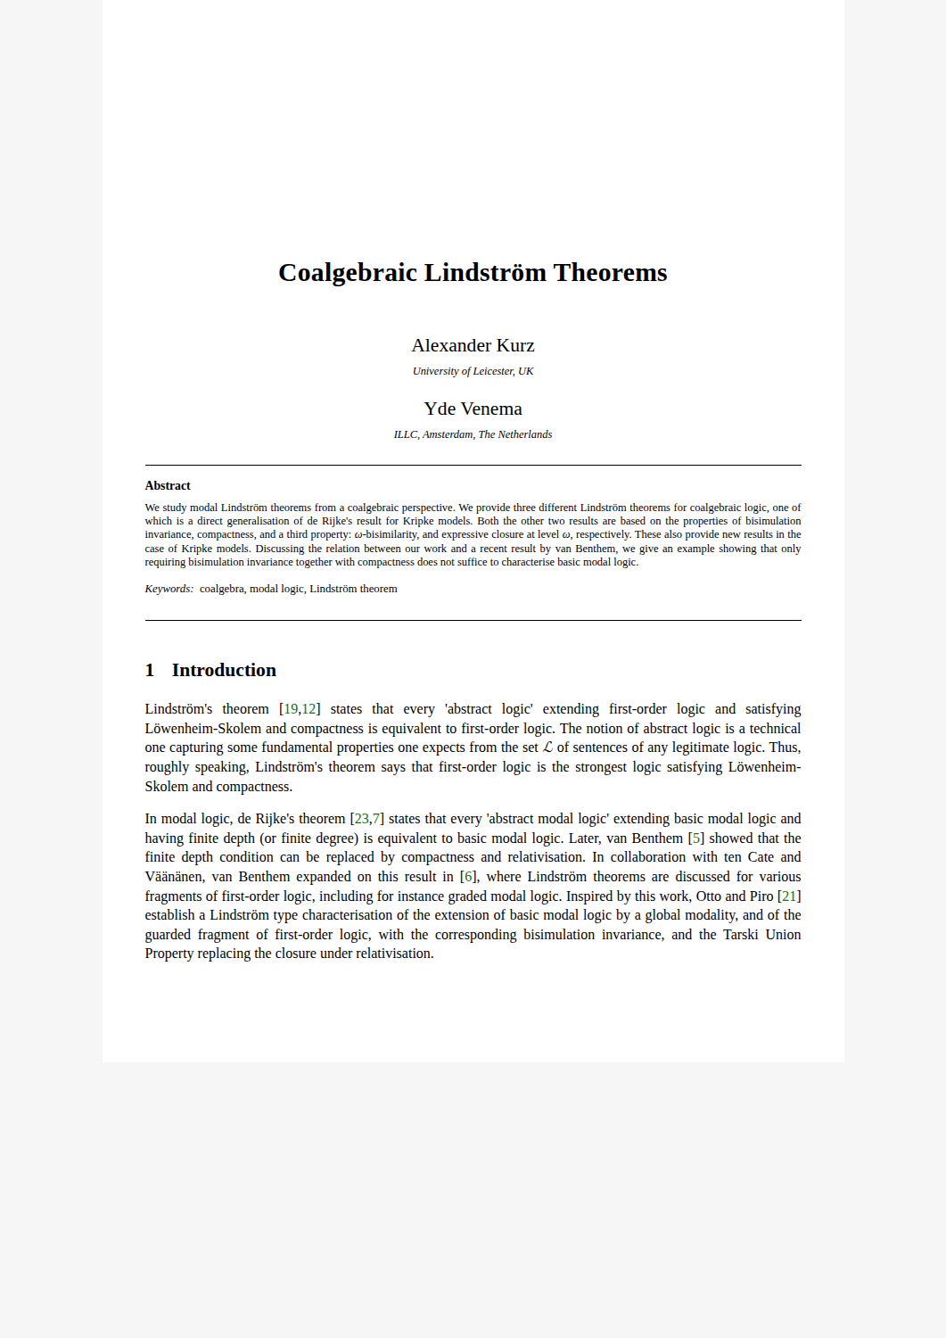Coalgebraic Lindström Theorems
Alexander Kurz
University of Leicester, UK
Yde Venema
ILLC, Amsterdam, The Netherlands
Abstract
We study modal Lindström theorems from a coalgebraic perspective. We provide three different Lindström theorems for coalgebraic logic, one of which is a direct generalisation of de Rijke's result for Kripke models. Both the other two results are based on the properties of bisimulation invariance, compactness, and a third property: ω-bisimilarity, and expressive closure at level ω, respectively. These also provide new results in the case of Kripke models. Discussing the relation between our work and a recent result by van Benthem, we give an example showing that only requiring bisimulation invariance together with compactness does not suffice to characterise basic modal logic.
Keywords: coalgebra, modal logic, Lindström theorem
1 Introduction
Lindström's theorem [19,12] states that every 'abstract logic' extending first-order logic and satisfying Löwenheim-Skolem and compactness is equivalent to first-order logic. The notion of abstract logic is a technical one capturing some fundamental properties one expects from the set ℒ of sentences of any legitimate logic. Thus, roughly speaking, Lindström's theorem says that first-order logic is the strongest logic satisfying Löwenheim-Skolem and compactness.
In modal logic, de Rijke's theorem [23,7] states that every 'abstract modal logic' extending basic modal logic and having finite depth (or finite degree) is equivalent to basic modal logic. Later, van Benthem [5] showed that the finite depth condition can be replaced by compactness and relativisation. In collaboration with ten Cate and Väänänen, van Benthem expanded on this result in [6], where Lindström theorems are discussed for various fragments of first-order logic, including for instance graded modal logic. Inspired by this work, Otto and Piro [21] establish a Lindström type characterisation of the extension of basic modal logic by a global modality, and of the guarded fragment of first-order logic, with the corresponding bisimulation invariance, and the Tarski Union Property replacing the closure under relativisation.